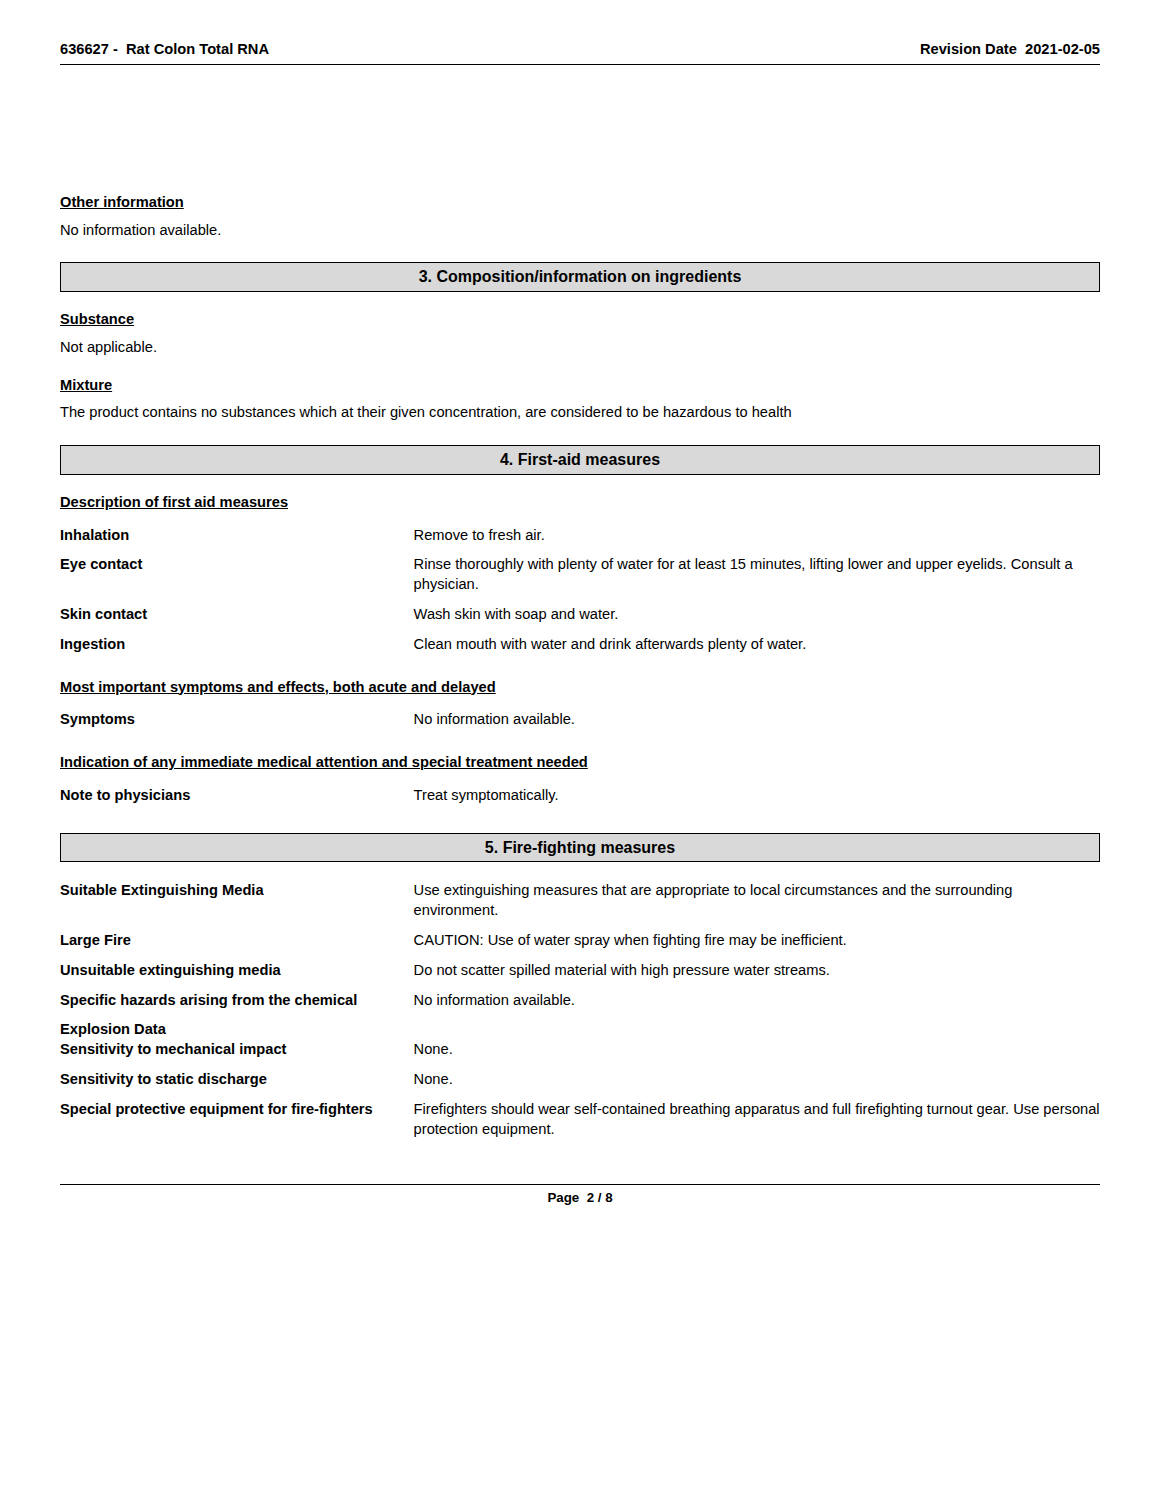636627 - Rat Colon Total RNA Revision Date 2021-02-05
Other information
No information available.
3. Composition/information on ingredients
Substance
Not applicable.
Mixture
The product contains no substances which at their given concentration, are considered to be hazardous to health
4. First-aid measures
Description of first aid measures
| Inhalation | Remove to fresh air. |
| Eye contact | Rinse thoroughly with plenty of water for at least 15 minutes, lifting lower and upper eyelids. Consult a physician. |
| Skin contact | Wash skin with soap and water. |
| Ingestion | Clean mouth with water and drink afterwards plenty of water. |
Most important symptoms and effects, both acute and delayed
| Symptoms | No information available. |
Indication of any immediate medical attention and special treatment needed
| Note to physicians | Treat symptomatically. |
5. Fire-fighting measures
| Suitable Extinguishing Media | Use extinguishing measures that are appropriate to local circumstances and the surrounding environment. |
| Large Fire | CAUTION: Use of water spray when fighting fire may be inefficient. |
| Unsuitable extinguishing media | Do not scatter spilled material with high pressure water streams. |
| Specific hazards arising from the chemical | No information available. |
| Explosion Data Sensitivity to mechanical impact | None. |
| Sensitivity to static discharge | None. |
| Special protective equipment for fire-fighters | Firefighters should wear self-contained breathing apparatus and full firefighting turnout gear. Use personal protection equipment. |
Page 2 / 8